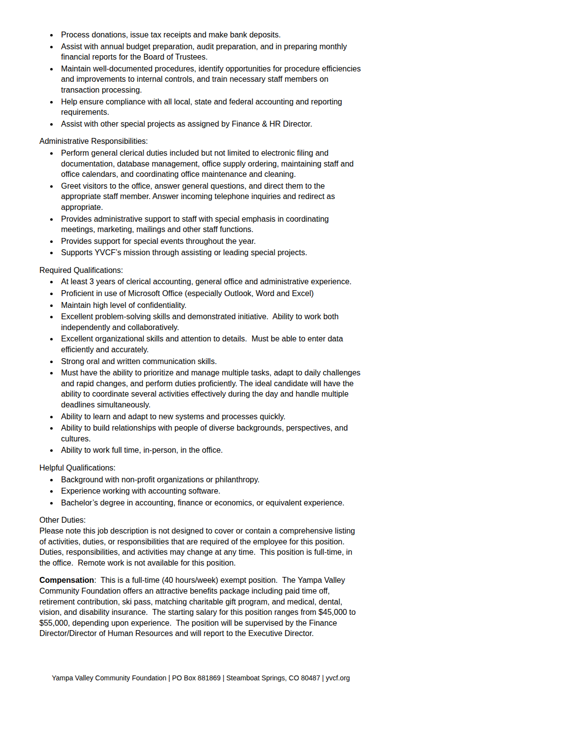Process donations, issue tax receipts and make bank deposits.
Assist with annual budget preparation, audit preparation, and in preparing monthly financial reports for the Board of Trustees.
Maintain well-documented procedures, identify opportunities for procedure efficiencies and improvements to internal controls, and train necessary staff members on transaction processing.
Help ensure compliance with all local, state and federal accounting and reporting requirements.
Assist with other special projects as assigned by Finance & HR Director.
Administrative Responsibilities:
Perform general clerical duties included but not limited to electronic filing and documentation, database management, office supply ordering, maintaining staff and office calendars, and coordinating office maintenance and cleaning.
Greet visitors to the office, answer general questions, and direct them to the appropriate staff member. Answer incoming telephone inquiries and redirect as appropriate.
Provides administrative support to staff with special emphasis in coordinating meetings, marketing, mailings and other staff functions.
Provides support for special events throughout the year.
Supports YVCF’s mission through assisting or leading special projects.
Required Qualifications:
At least 3 years of clerical accounting, general office and administrative experience.
Proficient in use of Microsoft Office (especially Outlook, Word and Excel)
Maintain high level of confidentiality.
Excellent problem-solving skills and demonstrated initiative. Ability to work both independently and collaboratively.
Excellent organizational skills and attention to details. Must be able to enter data efficiently and accurately.
Strong oral and written communication skills.
Must have the ability to prioritize and manage multiple tasks, adapt to daily challenges and rapid changes, and perform duties proficiently. The ideal candidate will have the ability to coordinate several activities effectively during the day and handle multiple deadlines simultaneously.
Ability to learn and adapt to new systems and processes quickly.
Ability to build relationships with people of diverse backgrounds, perspectives, and cultures.
Ability to work full time, in-person, in the office.
Helpful Qualifications:
Background with non-profit organizations or philanthropy.
Experience working with accounting software.
Bachelor’s degree in accounting, finance or economics, or equivalent experience.
Other Duties:
Please note this job description is not designed to cover or contain a comprehensive listing of activities, duties, or responsibilities that are required of the employee for this position. Duties, responsibilities, and activities may change at any time. This position is full-time, in the office. Remote work is not available for this position.
Compensation: This is a full-time (40 hours/week) exempt position. The Yampa Valley Community Foundation offers an attractive benefits package including paid time off, retirement contribution, ski pass, matching charitable gift program, and medical, dental, vision, and disability insurance. The starting salary for this position ranges from $45,000 to $55,000, depending upon experience. The position will be supervised by the Finance Director/Director of Human Resources and will report to the Executive Director.
Yampa Valley Community Foundation | PO Box 881869 | Steamboat Springs, CO 80487 | yvcf.org